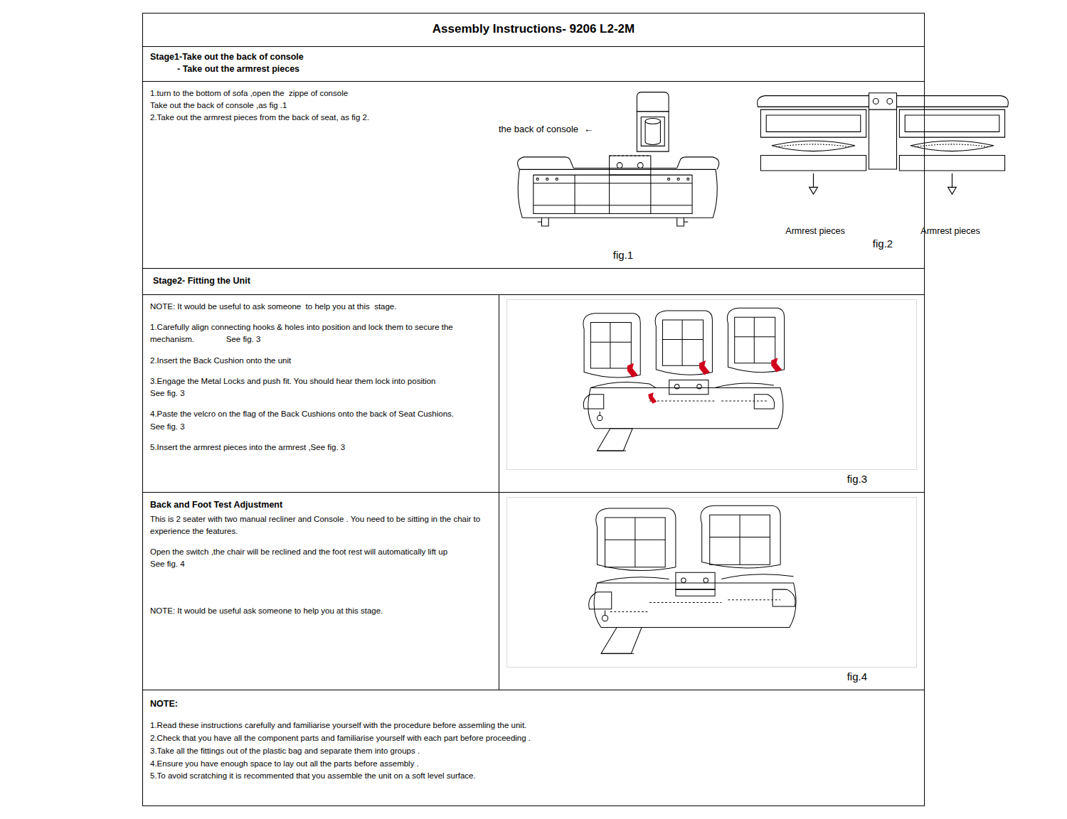Assembly Instructions- 9206 L2-2M
Stage1-Take out the back of console - Take out the armrest pieces
1.turn to the bottom of sofa ,open the zippe of console
Take out the back of console ,as fig .1
2.Take out the armrest pieces from the back of seat, as fig 2.
the back of console ←
fig.1
Armrest pieces Armrest pieces
fig.2
Stage2- Fitting the Unit
NOTE: It would be useful to ask someone to help you at this stage.
1.Carefully align connecting hooks & holes into position and lock them to secure the mechanism. See fig. 3
2.Insert the Back Cushion onto the unit
3.Engage the Metal Locks and push fit. You should hear them lock into position
See fig. 3
4.Paste the velcro on the flag of the Back Cushions onto the back of Seat Cushions.
See fig. 3
5.Insert the armrest pieces into the armrest ,See fig. 3
fig.3
Back and Foot Test Adjustment
This is 2 seater with two manual recliner and Console . You need to be sitting in the chair to experience the features.
Open the switch ,the chair will be reclined and the foot rest will automatically lift up
See fig. 4
NOTE: It would be useful ask someone to help you at this stage.
fig.4
NOTE:
1.Read these instructions carefully and familiarise yourself with the procedure before assemling the unit.
2.Check that you have all the component parts and familiarise yourself with each part before proceeding .
3.Take all the fittings out of the plastic bag and separate them into groups .
4.Ensure you have enough space to lay out all the parts before assembly .
5.To avoid scratching it is recommented that you assemble the unit on a soft level surface.